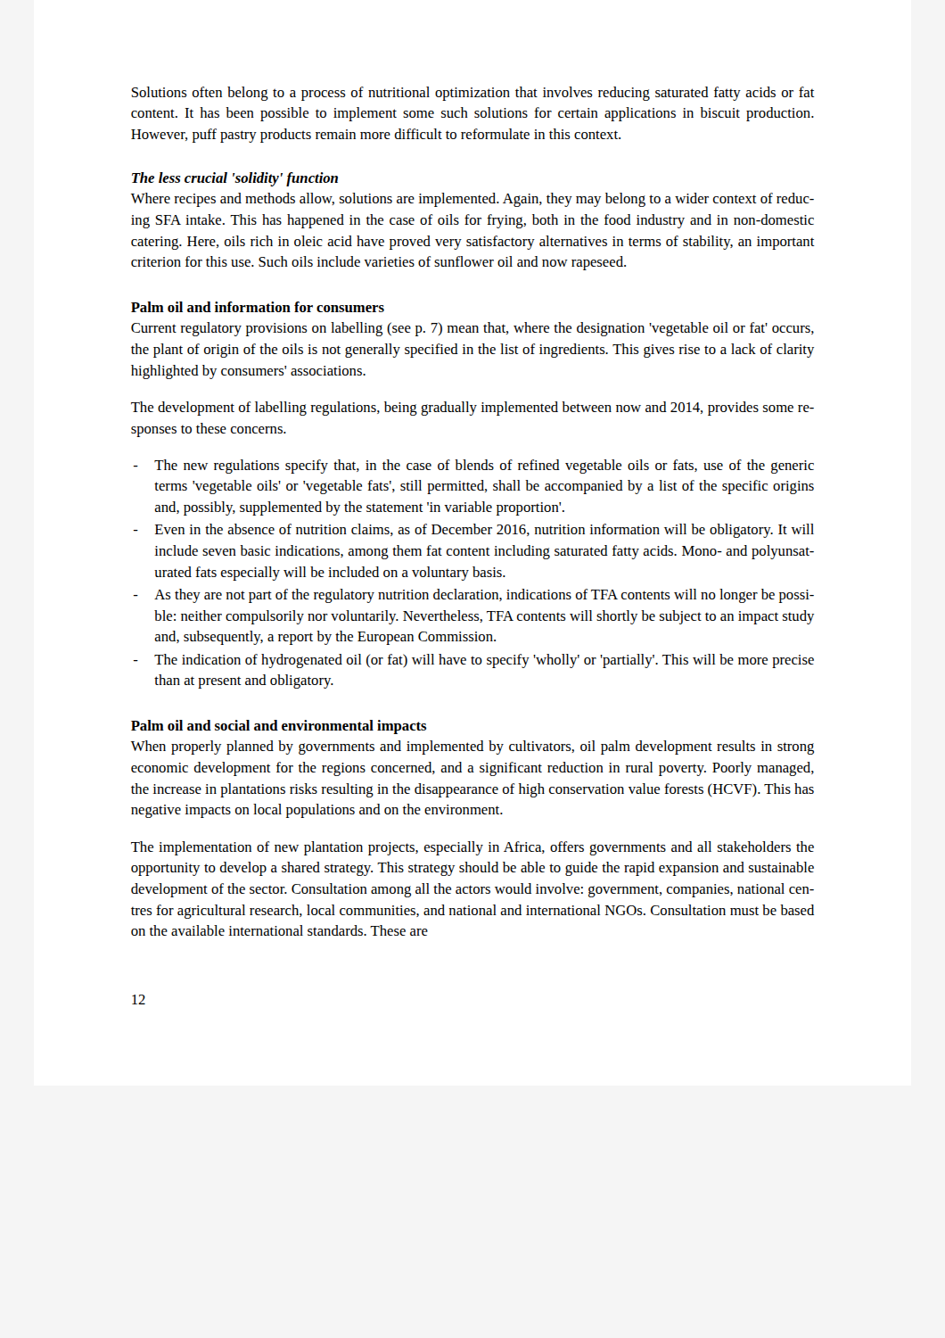Solutions often belong to a process of nutritional optimization that involves reducing saturated fatty acids or fat content. It has been possible to implement some such solutions for certain applications in biscuit production. However, puff pastry products remain more difficult to reformulate in this context.
The less crucial 'solidity' function
Where recipes and methods allow, solutions are implemented. Again, they may belong to a wider context of reducing SFA intake. This has happened in the case of oils for frying, both in the food industry and in non-domestic catering. Here, oils rich in oleic acid have proved very satisfactory alternatives in terms of stability, an important criterion for this use. Such oils include varieties of sunflower oil and now rapeseed.
Palm oil and information for consumers
Current regulatory provisions on labelling (see p. 7) mean that, where the designation 'vegetable oil or fat' occurs, the plant of origin of the oils is not generally specified in the list of ingredients. This gives rise to a lack of clarity highlighted by consumers' associations.
The development of labelling regulations, being gradually implemented between now and 2014, provides some responses to these concerns.
The new regulations specify that, in the case of blends of refined vegetable oils or fats, use of the generic terms 'vegetable oils' or 'vegetable fats', still permitted, shall be accompanied by a list of the specific origins and, possibly, supplemented by the statement 'in variable proportion'.
Even in the absence of nutrition claims, as of December 2016, nutrition information will be obligatory. It will include seven basic indications, among them fat content including saturated fatty acids. Mono- and polyunsaturated fats especially will be included on a voluntary basis.
As they are not part of the regulatory nutrition declaration, indications of TFA contents will no longer be possible: neither compulsorily nor voluntarily. Nevertheless, TFA contents will shortly be subject to an impact study and, subsequently, a report by the European Commission.
The indication of hydrogenated oil (or fat) will have to specify 'wholly' or 'partially'. This will be more precise than at present and obligatory.
Palm oil and social and environmental impacts
When properly planned by governments and implemented by cultivators, oil palm development results in strong economic development for the regions concerned, and a significant reduction in rural poverty. Poorly managed, the increase in plantations risks resulting in the disappearance of high conservation value forests (HCVF). This has negative impacts on local populations and on the environment.
The implementation of new plantation projects, especially in Africa, offers governments and all stakeholders the opportunity to develop a shared strategy. This strategy should be able to guide the rapid expansion and sustainable development of the sector. Consultation among all the actors would involve: government, companies, national centres for agricultural research, local communities, and national and international NGOs. Consultation must be based on the available international standards. These are
12